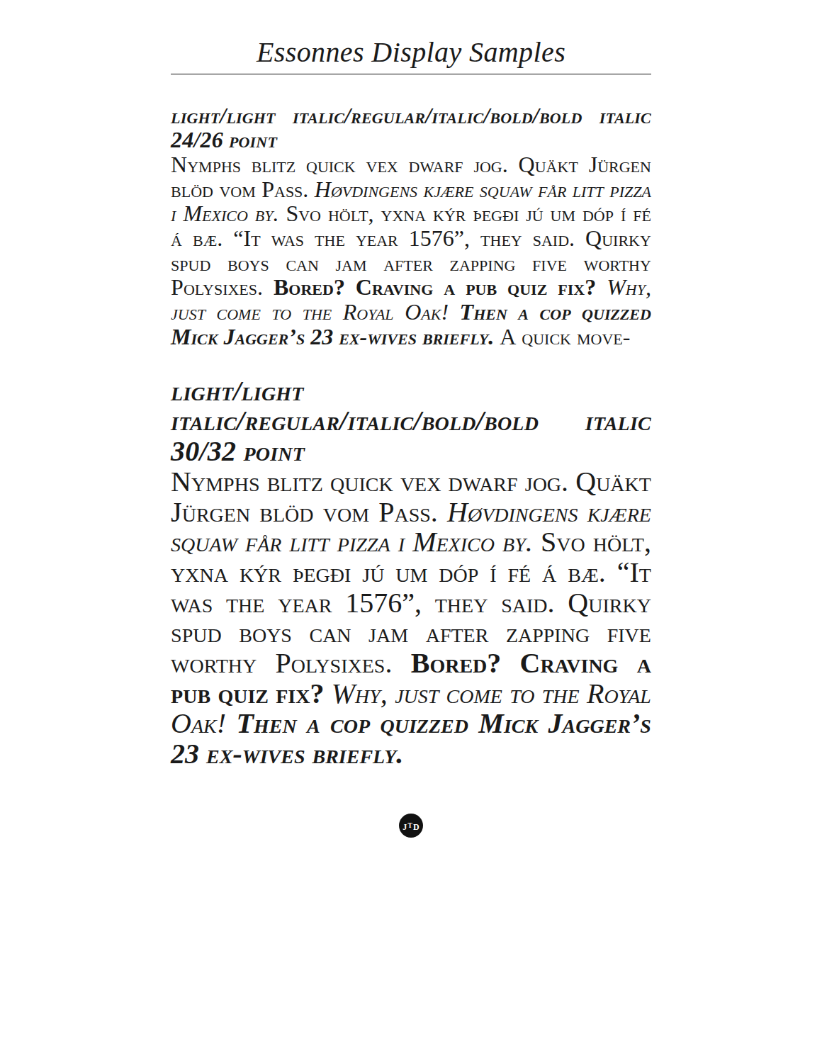Essonnes Display Samples
Light/Light Italic/Regular/Italic/Bold/Bold Italic 24/26 point
Nymphs blitz quick vex dwarf jog. Quäkt Jürgen blöd vom Pass. Høvdingens kjære squaw får litt pizza i Mexico by. Svo hölt, yxna kýr þegði jú um dóp í fé á bæ. “It was the year 1576”, they said. Quirky spud boys can jam after zapping five worthy Polysixes. Bored? Craving a pub quiz fix? Why, just come to the Royal Oak! Then a cop quizzed Mick Jagger’s 23 ex-wives briefly. A quick move-
Light/Light Italic/Regular/Italic/Bold/Bold Italic 30/32 point
Nymphs blitz quick vex dwarf jog. Quäkt Jürgen blöd vom Pass. Høvdingens kjære squaw får litt pizza i Mexico by. Svo hölt, yxna kýr þegði jú um dóp í fé á bæ. “It was the year 1576”, they said. Quirky spud boys can jam after zapping five worthy Polysixes. Bored? Craving a pub quiz fix? Why, just come to the Royal Oak! Then a cop quizzed Mick Jagger’s 23 ex-wives briefly.
JTD